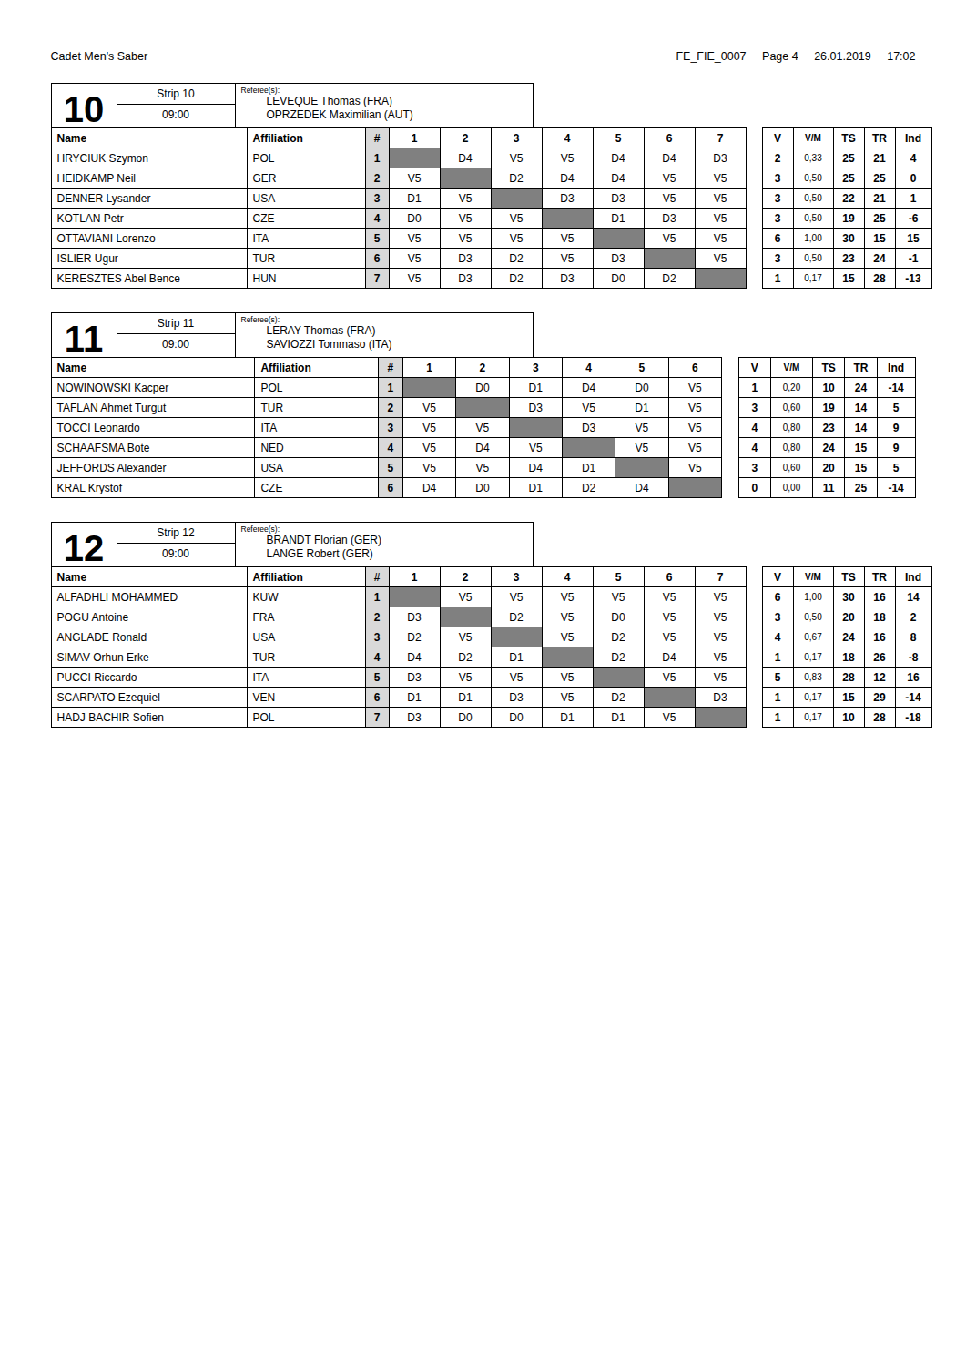Cadet Men's Saber
FE_FIE_0007 Page 4 26.01.2019 17:02
10
Strip 10
09:00
Referee(s):
LEVEQUE Thomas (FRA)
OPRZEDEK Maximilian (AUT)
| Name | Affiliation | # | 1 | 2 | 3 | 4 | 5 | 6 | 7 | | V | V/M | TS | TR | Ind |
| --- | --- | --- | --- | --- | --- | --- | --- | --- | --- | --- | --- | --- | --- | --- | --- |
| HRYCIUK Szymon | POL | 1 | | D4 | V5 | V5 | D4 | D4 | D3 | | 2 | 0,33 | 25 | 21 | 4 |
| HEIDKAMP Neil | GER | 2 | V5 | | D2 | D4 | D4 | V5 | V5 | | 3 | 0,50 | 25 | 25 | 0 |
| DENNER Lysander | USA | 3 | D1 | V5 | | D3 | D3 | V5 | V5 | | 3 | 0,50 | 22 | 21 | 1 |
| KOTLAN Petr | CZE | 4 | D0 | V5 | V5 | | D1 | D3 | V5 | | 3 | 0,50 | 19 | 25 | -6 |
| OTTAVIANI Lorenzo | ITA | 5 | V5 | V5 | V5 | V5 | | V5 | V5 | | 6 | 1,00 | 30 | 15 | 15 |
| ISLIER Ugur | TUR | 6 | V5 | D3 | D2 | V5 | D3 | | V5 | | 3 | 0,50 | 23 | 24 | -1 |
| KERESZTES Abel Bence | HUN | 7 | V5 | D3 | D2 | D3 | D0 | D2 | | | 1 | 0,17 | 15 | 28 | -13 |
11
Strip 11
09:00
Referee(s):
LERAY Thomas (FRA)
SAVIOZZI Tommaso (ITA)
| Name | Affiliation | # | 1 | 2 | 3 | 4 | 5 | 6 | | V | V/M | TS | TR | Ind |
| --- | --- | --- | --- | --- | --- | --- | --- | --- | --- | --- | --- | --- | --- | --- |
| NOWINOWSKI Kacper | POL | 1 | | D0 | D1 | D4 | D0 | V5 | | 1 | 0,20 | 10 | 24 | -14 |
| TAFLAN Ahmet Turgut | TUR | 2 | V5 | | D3 | V5 | D1 | V5 | | 3 | 0,60 | 19 | 14 | 5 |
| TOCCI Leonardo | ITA | 3 | V5 | V5 | | D3 | V5 | V5 | | 4 | 0,80 | 23 | 14 | 9 |
| SCHAAFSMA Bote | NED | 4 | V5 | D4 | V5 | | V5 | V5 | | 4 | 0,80 | 24 | 15 | 9 |
| JEFFORDS Alexander | USA | 5 | V5 | V5 | D4 | D1 | | V5 | | 3 | 0,60 | 20 | 15 | 5 |
| KRAL Krystof | CZE | 6 | D4 | D0 | D1 | D2 | D4 | | | 0 | 0,00 | 11 | 25 | -14 |
12
Strip 12
09:00
Referee(s):
BRANDT Florian (GER)
LANGE Robert (GER)
| Name | Affiliation | # | 1 | 2 | 3 | 4 | 5 | 6 | 7 | | V | V/M | TS | TR | Ind |
| --- | --- | --- | --- | --- | --- | --- | --- | --- | --- | --- | --- | --- | --- | --- | --- |
| ALFADHLI MOHAMMED | KUW | 1 | | V5 | V5 | V5 | V5 | V5 | V5 | | 6 | 1,00 | 30 | 16 | 14 |
| POGU Antoine | FRA | 2 | D3 | | D2 | V5 | D0 | V5 | V5 | | 3 | 0,50 | 20 | 18 | 2 |
| ANGLADE Ronald | USA | 3 | D2 | V5 | | V5 | D2 | V5 | V5 | | 4 | 0,67 | 24 | 16 | 8 |
| SIMAV Orhun Erke | TUR | 4 | D4 | D2 | D1 | | D2 | D4 | V5 | | 1 | 0,17 | 18 | 26 | -8 |
| PUCCI Riccardo | ITA | 5 | D3 | V5 | V5 | V5 | | V5 | V5 | | 5 | 0,83 | 28 | 12 | 16 |
| SCARPATO Ezequiel | VEN | 6 | D1 | D1 | D3 | V5 | D2 | | D3 | | 1 | 0,17 | 15 | 29 | -14 |
| HADJ BACHIR Sofien | POL | 7 | D3 | D0 | D0 | D1 | D1 | V5 | | | 1 | 0,17 | 10 | 28 | -18 |